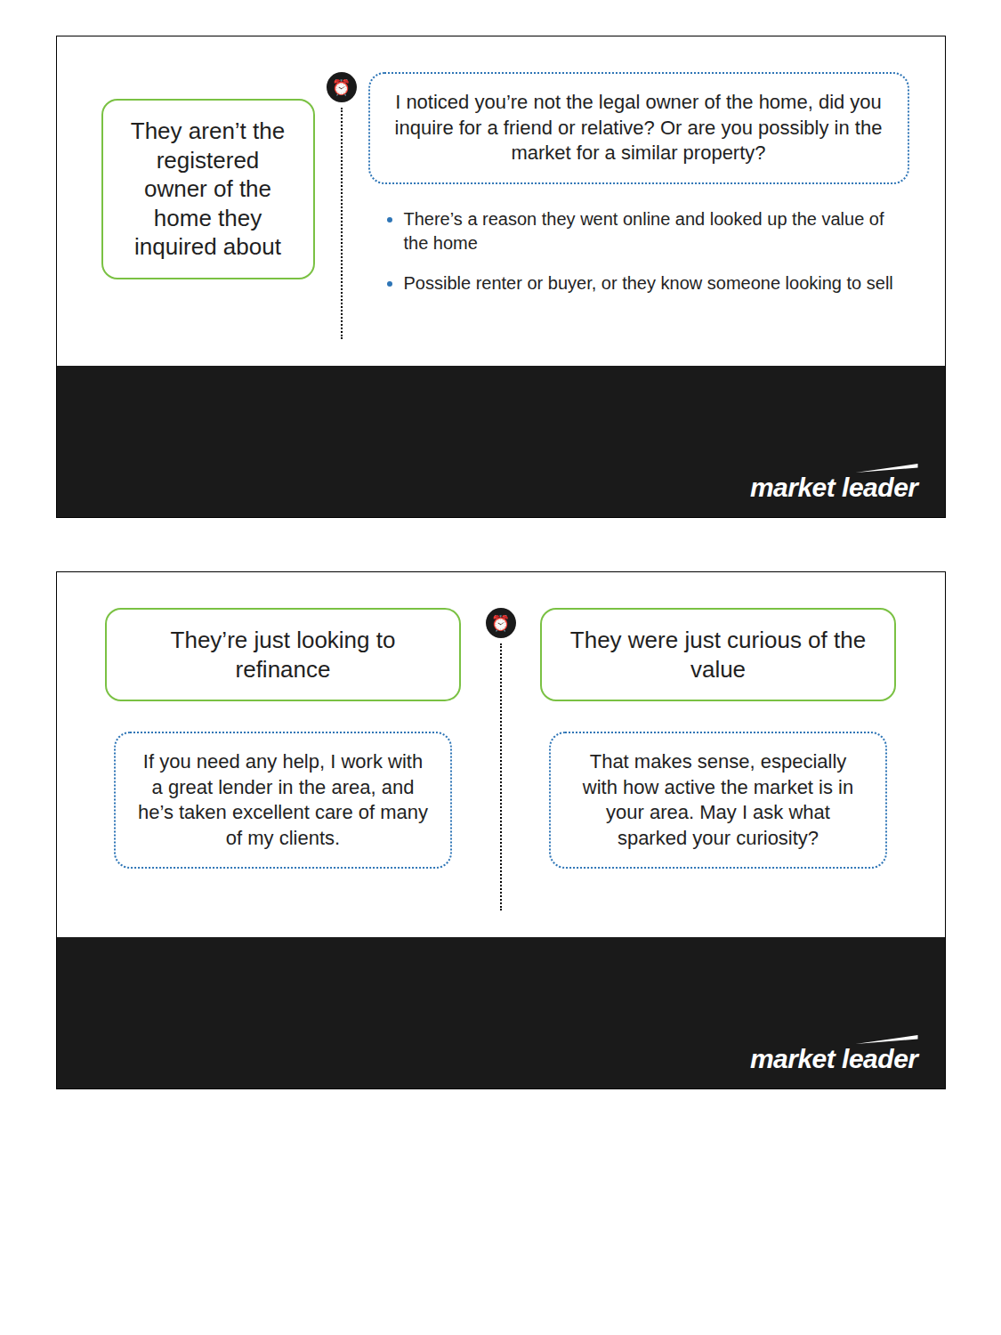They aren’t the registered owner of the home they inquired about
⏰
I noticed you’re not the legal owner of the home, did you inquire for a friend or relative? Or are you possibly in the market for a similar property?
There’s a reason they went online and looked up the value of the home
Possible renter or buyer, or they know someone looking to sell
market leader
They’re just looking to refinance
If you need any help, I work with a great lender in the area, and he’s taken excellent care of many of my clients.
⏰
They were just curious of the value
That makes sense, especially with how active the market is in your area. May I ask what sparked your curiosity?
market leader